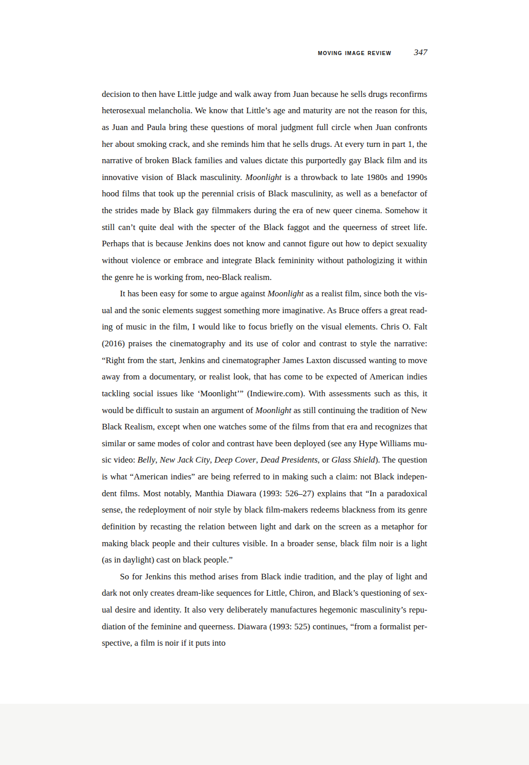Moving Image Review 347
decision to then have Little judge and walk away from Juan because he sells drugs reconfirms heterosexual melancholia. We know that Little’s age and maturity are not the reason for this, as Juan and Paula bring these questions of moral judgment full circle when Juan confronts her about smoking crack, and she reminds him that he sells drugs. At every turn in part 1, the narrative of broken Black families and values dictate this purportedly gay Black film and its innovative vision of Black masculinity. Moonlight is a throwback to late 1980s and 1990s hood films that took up the perennial crisis of Black masculinity, as well as a benefactor of the strides made by Black gay filmmakers during the era of new queer cinema. Somehow it still can’t quite deal with the specter of the Black faggot and the queerness of street life. Perhaps that is because Jenkins does not know and cannot figure out how to depict sexuality without violence or embrace and integrate Black femininity without pathologizing it within the genre he is working from, neo-Black realism.
It has been easy for some to argue against Moonlight as a realist film, since both the visual and the sonic elements suggest something more imaginative. As Bruce offers a great reading of music in the film, I would like to focus briefly on the visual elements. Chris O. Falt (2016) praises the cinematography and its use of color and contrast to style the narrative: “Right from the start, Jenkins and cinematographer James Laxton discussed wanting to move away from a documentary, or realist look, that has come to be expected of American indies tackling social issues like ‘Moonlight’” (Indiewire.com). With assessments such as this, it would be difficult to sustain an argument of Moonlight as still continuing the tradition of New Black Realism, except when one watches some of the films from that era and recognizes that similar or same modes of color and contrast have been deployed (see any Hype Williams music video: Belly, New Jack City, Deep Cover, Dead Presidents, or Glass Shield). The question is what “American indies” are being referred to in making such a claim: not Black independent films. Most notably, Manthia Diawara (1993: 526–27) explains that “In a paradoxical sense, the redeployment of noir style by black film-makers redeems blackness from its genre definition by recasting the relation between light and dark on the screen as a metaphor for making black people and their cultures visible. In a broader sense, black film noir is a light (as in daylight) cast on black people.”
So for Jenkins this method arises from Black indie tradition, and the play of light and dark not only creates dream-like sequences for Little, Chiron, and Black’s questioning of sexual desire and identity. It also very deliberately manufactures hegemonic masculinity’s repudiation of the feminine and queerness. Diawara (1993: 525) continues, “from a formalist perspective, a film is noir if it puts into